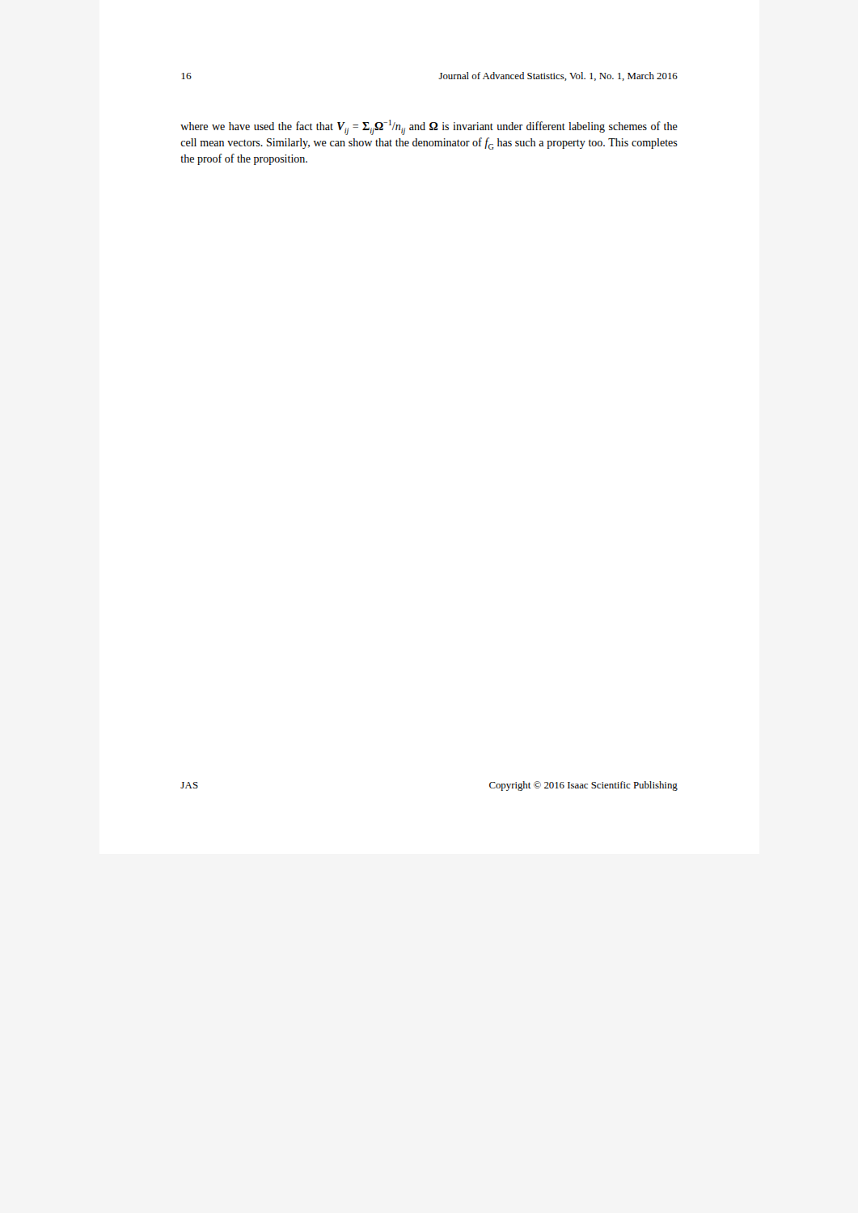16 Journal of Advanced Statistics, Vol. 1, No. 1, March 2016
where we have used the fact that Vij = ΣijΩ−1/nij and Ω is invariant under different labeling schemes of the cell mean vectors. Similarly, we can show that the denominator of fG has such a property too. This completes the proof of the proposition.
JAS Copyright © 2016 Isaac Scientific Publishing